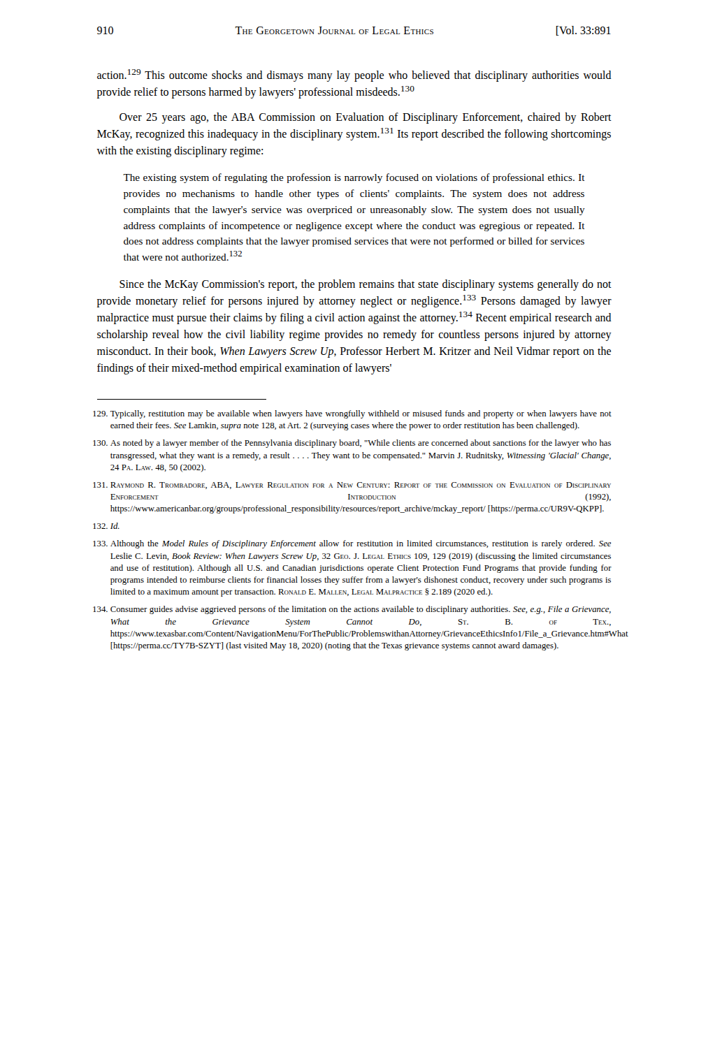910 The Georgetown Journal of Legal Ethics [Vol. 33:891
action.129 This outcome shocks and dismays many lay people who believed that disciplinary authorities would provide relief to persons harmed by lawyers' professional misdeeds.130
Over 25 years ago, the ABA Commission on Evaluation of Disciplinary Enforcement, chaired by Robert McKay, recognized this inadequacy in the disciplinary system.131 Its report described the following shortcomings with the existing disciplinary regime:
The existing system of regulating the profession is narrowly focused on violations of professional ethics. It provides no mechanisms to handle other types of clients' complaints. The system does not address complaints that the lawyer's service was overpriced or unreasonably slow. The system does not usually address complaints of incompetence or negligence except where the conduct was egregious or repeated. It does not address complaints that the lawyer promised services that were not performed or billed for services that were not authorized.132
Since the McKay Commission's report, the problem remains that state disciplinary systems generally do not provide monetary relief for persons injured by attorney neglect or negligence.133 Persons damaged by lawyer malpractice must pursue their claims by filing a civil action against the attorney.134 Recent empirical research and scholarship reveal how the civil liability regime provides no remedy for countless persons injured by attorney misconduct. In their book, When Lawyers Screw Up, Professor Herbert M. Kritzer and Neil Vidmar report on the findings of their mixed-method empirical examination of lawyers'
Typically, restitution may be available when lawyers have wrongfully withheld or misused funds and property or when lawyers have not earned their fees. See Lamkin, supra note 128, at Art. 2 (surveying cases where the power to order restitution has been challenged).
As noted by a lawyer member of the Pennsylvania disciplinary board, "While clients are concerned about sanctions for the lawyer who has transgressed, what they want is a remedy, a result . . . . They want to be compensated." Marvin J. Rudnitsky, Witnessing 'Glacial' Change, 24 Pa. Law. 48, 50 (2002).
Raymond R. Trombadore, ABA, Lawyer Regulation for a New Century: Report of the Commission on Evaluation of Disciplinary Enforcement Introduction (1992), https://www.americanbar.org/groups/professional_responsibility/resources/report_archive/mckay_report/ [https://perma.cc/UR9V-QKPP].
Id.
Although the Model Rules of Disciplinary Enforcement allow for restitution in limited circumstances, restitution is rarely ordered. See Leslie C. Levin, Book Review: When Lawyers Screw Up, 32 Geo. J. Legal Ethics 109, 129 (2019) (discussing the limited circumstances and use of restitution). Although all U.S. and Canadian jurisdictions operate Client Protection Fund Programs that provide funding for programs intended to reimburse clients for financial losses they suffer from a lawyer's dishonest conduct, recovery under such programs is limited to a maximum amount per transaction. Ronald E. Mallen, Legal Malpractice § 2.189 (2020 ed.).
Consumer guides advise aggrieved persons of the limitation on the actions available to disciplinary authorities. See, e.g., File a Grievance, What the Grievance System Cannot Do, St. B. of Tex., https://www.texasbar.com/Content/NavigationMenu/ForThePublic/ProblemswithanAttorney/GrievanceEthicsInfo1/File_a_Grievance.htm#What [https://perma.cc/TY7B-SZYT] (last visited May 18, 2020) (noting that the Texas grievance systems cannot award damages).